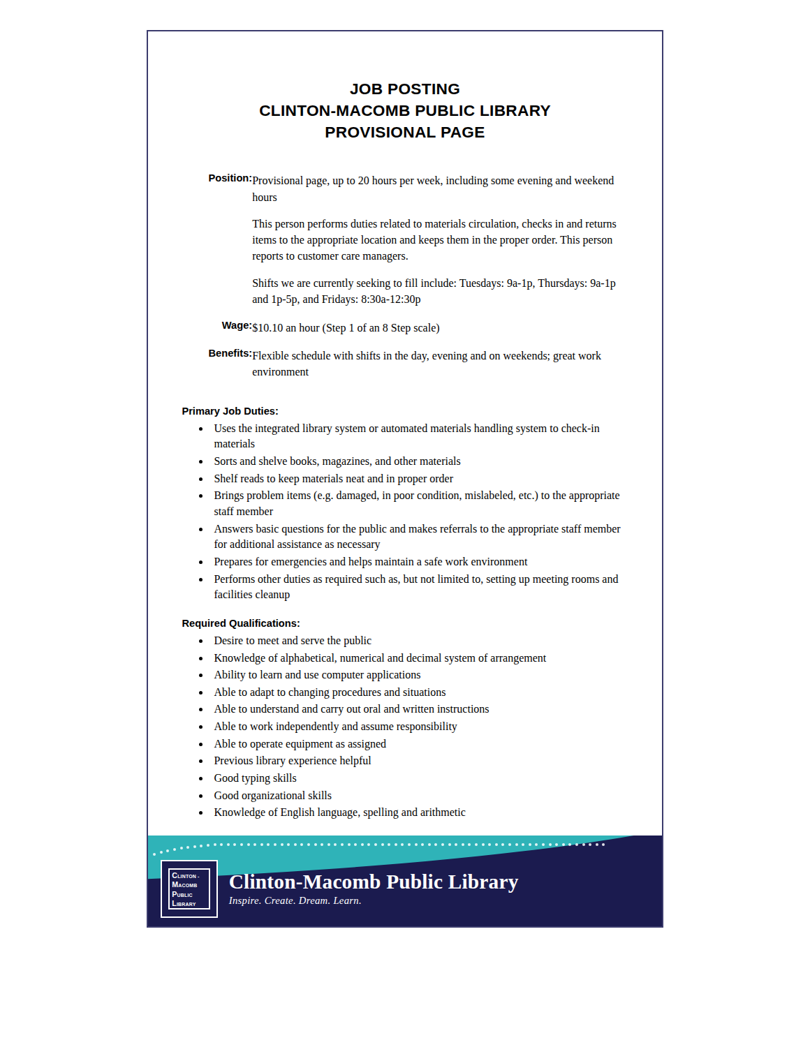JOB POSTING
CLINTON-MACOMB PUBLIC LIBRARY
PROVISIONAL PAGE
| Position: | Provisional page, up to 20 hours per week, including some evening and weekend hours This person performs duties related to materials circulation, checks in and returns items to the appropriate location and keeps them in the proper order. This person reports to customer care managers. Shifts we are currently seeking to fill include: Tuesdays: 9a-1p, Thursdays: 9a-1p and 1p-5p, and Fridays: 8:30a-12:30p |
| Wage: | $10.10 an hour (Step 1 of an 8 Step scale) |
| Benefits: | Flexible schedule with shifts in the day, evening and on weekends; great work environment |
Primary Job Duties:
Uses the integrated library system or automated materials handling system to check-in materials
Sorts and shelve books, magazines, and other materials
Shelf reads to keep materials neat and in proper order
Brings problem items (e.g. damaged, in poor condition, mislabeled, etc.) to the appropriate staff member
Answers basic questions for the public and makes referrals to the appropriate staff member for additional assistance as necessary
Prepares for emergencies and helps maintain a safe work environment
Performs other duties as required such as, but not limited to, setting up meeting rooms and facilities cleanup
Required Qualifications:
Desire to meet and serve the public
Knowledge of alphabetical, numerical and decimal system of arrangement
Ability to learn and use computer applications
Able to adapt to changing procedures and situations
Able to understand and carry out oral and written instructions
Able to work independently and assume responsibility
Able to operate equipment as assigned
Previous library experience helpful
Good typing skills
Good organizational skills
Knowledge of English language, spelling and arithmetic
CLINTON -
MACOMB
PUBLIC
LIBRARY
Clinton-Macomb Public Library
Inspire. Create. Dream. Learn.